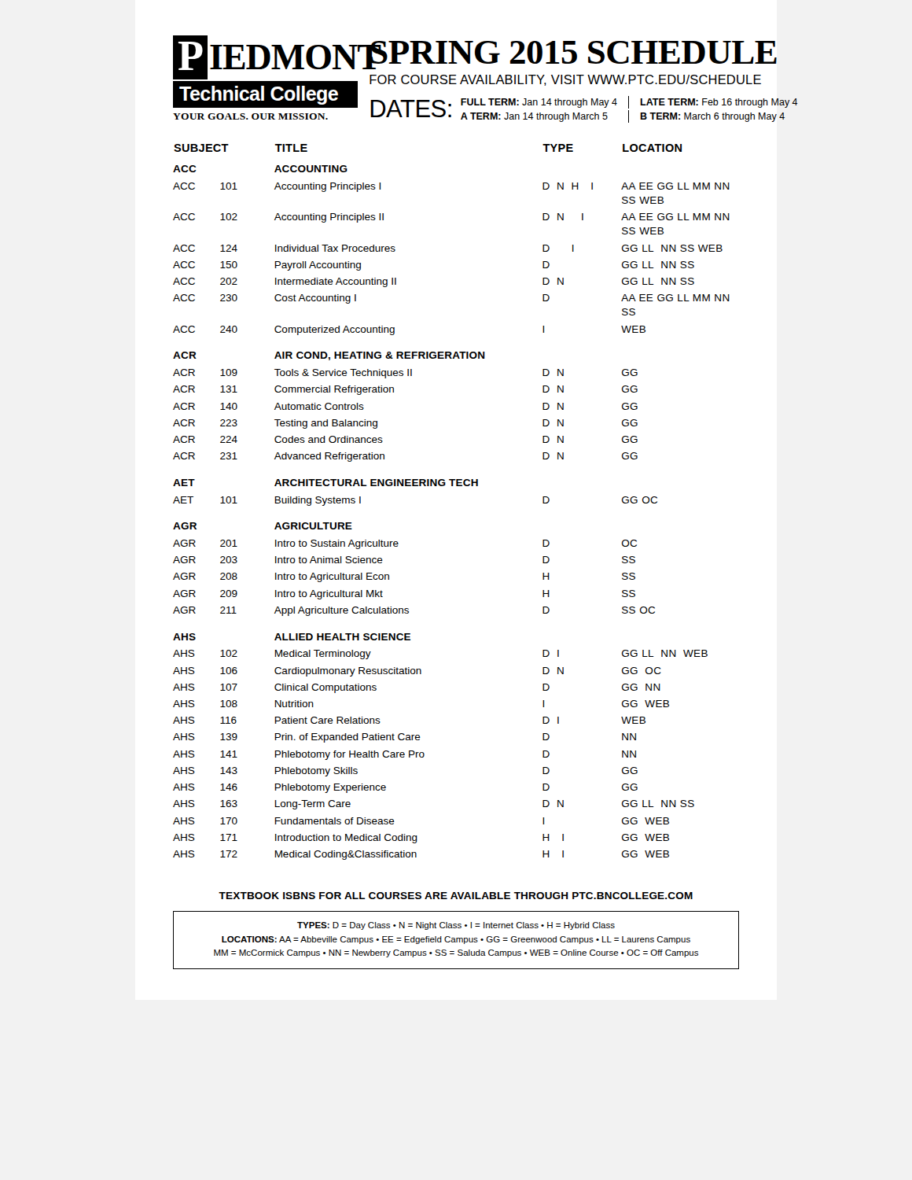PIEDMONT
Technical College
YOUR GOALS. OUR MISSION.
SPRING 2015 SCHEDULE
FOR COURSE AVAILABILITY, VISIT WWW.PTC.EDU/SCHEDULE
DATES:
FULL TERM: Jan 14 through May 4
LATE TERM: Feb 16 through May 4
A TERM: Jan 14 through March 5
B TERM: March 6 through May 4
| SUBJECT | TITLE | TYPE | LOCATION |
| --- | --- | --- | --- |
| ACC | | ACCOUNTING | | |
| ACC | 101 | Accounting Principles I | D N H I | AA EE GG LL MM NN SS WEB |
| ACC | 102 | Accounting Principles II | D N I | AA EE GG LL MM NN SS WEB |
| ACC | 124 | Individual Tax Procedures | D I | GG LL NN SS WEB |
| ACC | 150 | Payroll Accounting | D | GG LL NN SS |
| ACC | 202 | Intermediate Accounting II | D N | GG LL NN SS |
| ACC | 230 | Cost Accounting I | D | AA EE GG LL MM NN SS |
| ACC | 240 | Computerized Accounting | I | WEB |
| ACR | | AIR COND, HEATING & REFRIGERATION | | |
| ACR | 109 | Tools & Service Techniques II | D N | GG |
| ACR | 131 | Commercial Refrigeration | D N | GG |
| ACR | 140 | Automatic Controls | D N | GG |
| ACR | 223 | Testing and Balancing | D N | GG |
| ACR | 224 | Codes and Ordinances | D N | GG |
| ACR | 231 | Advanced Refrigeration | D N | GG |
| AET | | ARCHITECTURAL ENGINEERING TECH | | |
| AET | 101 | Building Systems I | D | GG OC |
| AGR | | AGRICULTURE | | |
| AGR | 201 | Intro to Sustain Agriculture | D | OC |
| AGR | 203 | Intro to Animal Science | D | SS |
| AGR | 208 | Intro to Agricultural Econ | H | SS |
| AGR | 209 | Intro to Agricultural Mkt | H | SS |
| AGR | 211 | Appl Agriculture Calculations | D | SS OC |
| AHS | | ALLIED HEALTH SCIENCE | | |
| AHS | 102 | Medical Terminology | D I | GG LL NN WEB |
| AHS | 106 | Cardiopulmonary Resuscitation | D N | GG OC |
| AHS | 107 | Clinical Computations | D | GG NN |
| AHS | 108 | Nutrition | I | GG WEB |
| AHS | 116 | Patient Care Relations | D I | WEB |
| AHS | 139 | Prin. of Expanded Patient Care | D | NN |
| AHS | 141 | Phlebotomy for Health Care Pro | D | NN |
| AHS | 143 | Phlebotomy Skills | D | GG |
| AHS | 146 | Phlebotomy Experience | D | GG |
| AHS | 163 | Long-Term Care | D N | GG LL NN SS |
| AHS | 170 | Fundamentals of Disease | I | GG WEB |
| AHS | 171 | Introduction to Medical Coding | H I | GG WEB |
| AHS | 172 | Medical Coding&Classification | H I | GG WEB |
TEXTBOOK ISBNS FOR ALL COURSES ARE AVAILABLE THROUGH PTC.BNCOLLEGE.COM
TYPES: D = Day Class • N = Night Class • I = Internet Class • H = Hybrid Class
LOCATIONS: AA = Abbeville Campus • EE = Edgefield Campus • GG = Greenwood Campus • LL = Laurens Campus
MM = McCormick Campus • NN = Newberry Campus • SS = Saluda Campus • WEB = Online Course • OC = Off Campus